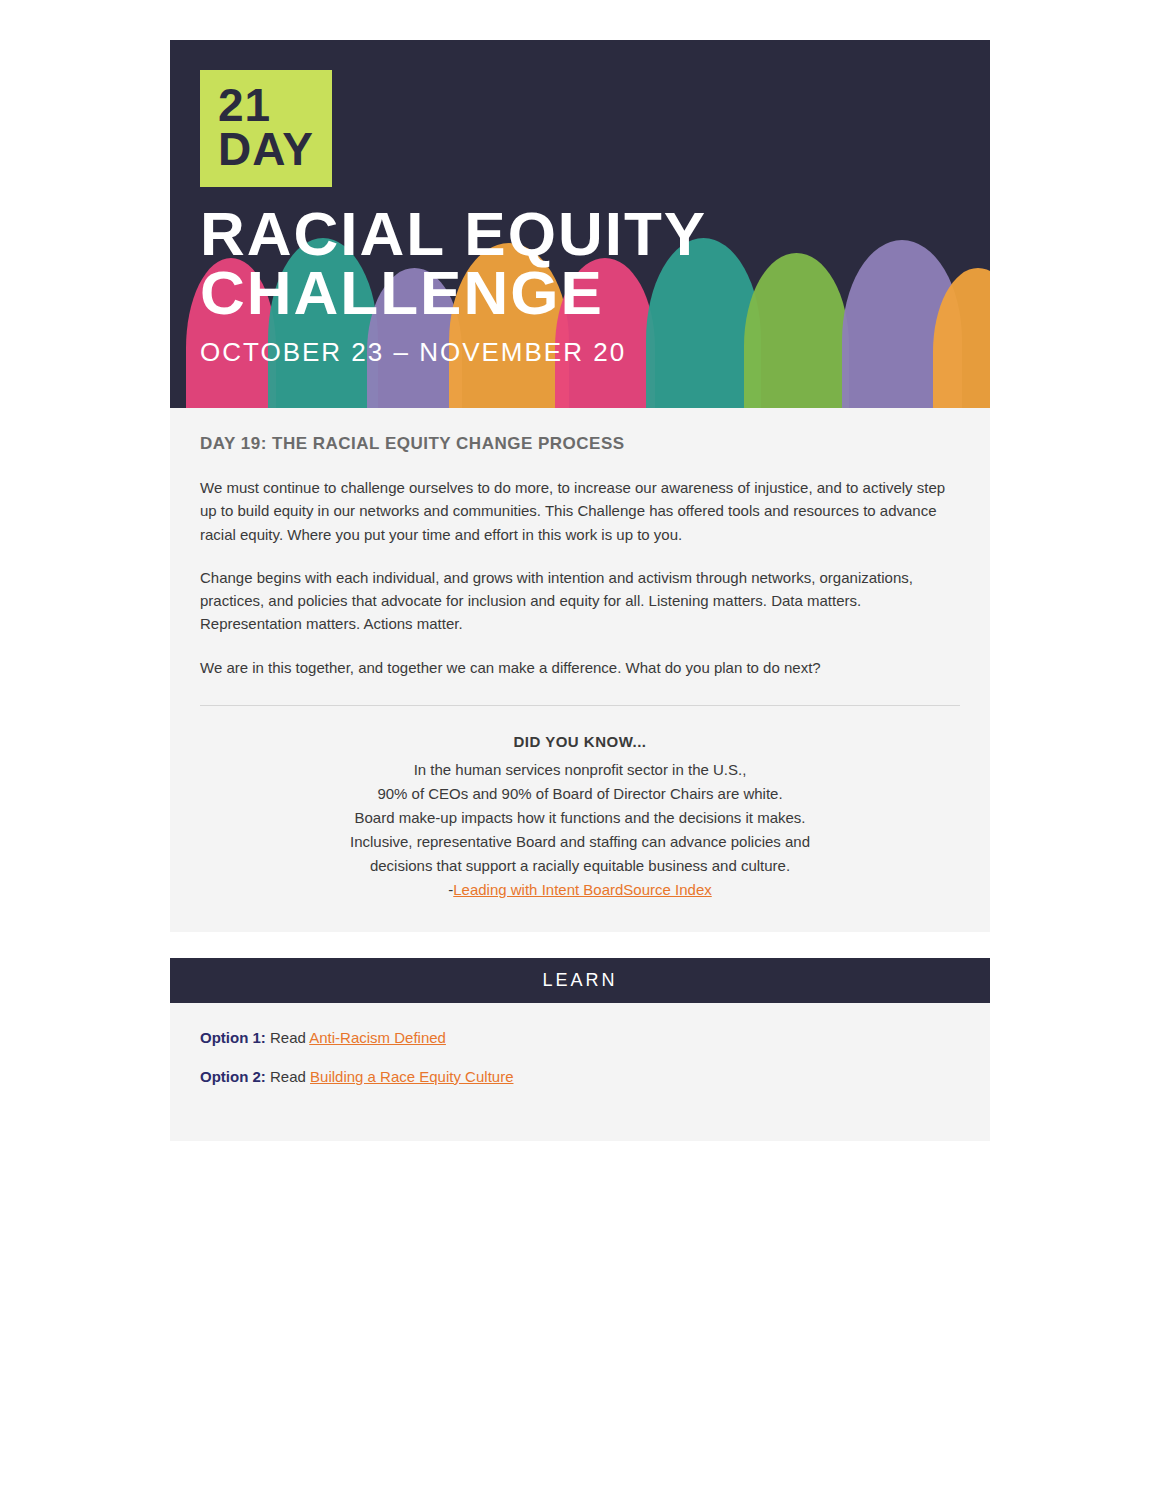21
DAY
Racial Equity
Challenge
October 23 – November 20
Day 19: The Racial Equity Change Process
We must continue to challenge ourselves to do more, to increase our awareness of injustice, and to actively step up to build equity in our networks and communities. This Challenge has offered tools and resources to advance racial equity. Where you put your time and effort in this work is up to you.
Change begins with each individual, and grows with intention and activism through networks, organizations, practices, and policies that advocate for inclusion and equity for all. Listening matters. Data matters. Representation matters. Actions matter.
We are in this together, and together we can make a difference. What do you plan to do next?
DID YOU KNOW... In the human services nonprofit sector in the U.S.,
90% of CEOs and 90% of Board of Director Chairs are white.
Board make-up impacts how it functions and the decisions it makes.
Inclusive, representative Board and staffing can advance policies and
decisions that support a racially equitable business and culture.
-Leading with Intent BoardSource Index
LEARN
Option 1: Read Anti-Racism Defined
Option 2: Read Building a Race Equity Culture